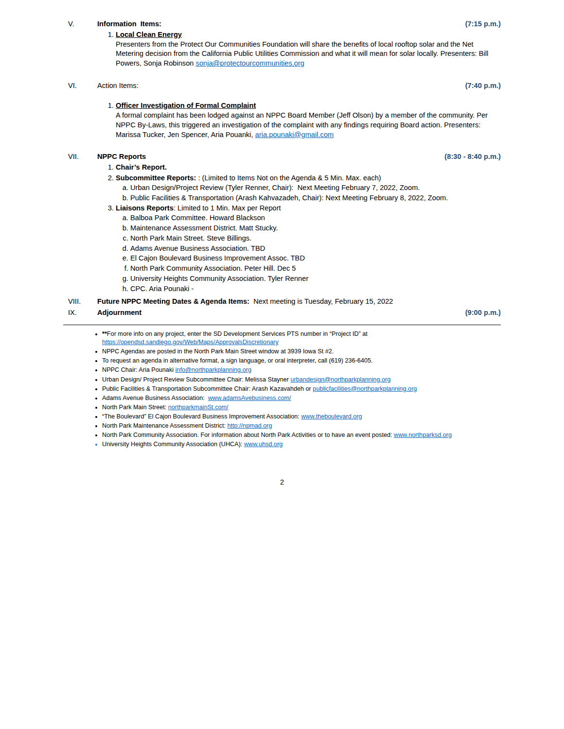V.
Information Items: (7:15 p.m.)
Local Clean Energy
Presenters from the Protect Our Communities Foundation will share the benefits of local rooftop solar and the Net Metering decision from the California Public Utilities Commission and what it will mean for solar locally. Presenters: Bill Powers, Sonja Robinson sonja@protectourcommunities.org
VI.
Action Items: (7:40 p.m.)
Officer Investigation of Formal Complaint
A formal complaint has been lodged against an NPPC Board Member (Jeff Olson) by a member of the community. Per NPPC By-Laws, this triggered an investigation of the complaint with any findings requiring Board action. Presenters: Marissa Tucker, Jen Spencer, Aria Pouanki, aria.pounaki@gmail.com
VII.
NPPC Reports (8:30 - 8:40 p.m.)
Chair’s Report.
Subcommittee Reports: : (Limited to Items Not on the Agenda & 5 Min. Max. each)
Urban Design/Project Review (Tyler Renner, Chair): Next Meeting February 7, 2022, Zoom.
Public Facilities & Transportation (Arash Kahvazadeh, Chair): Next Meeting February 8, 2022, Zoom.
Liaisons Reports: Limited to 1 Min. Max per Report
Balboa Park Committee. Howard Blackson
Maintenance Assessment District. Matt Stucky.
North Park Main Street. Steve Billings.
Adams Avenue Business Association. TBD
El Cajon Boulevard Business Improvement Assoc. TBD
North Park Community Association. Peter Hill. Dec 5
University Heights Community Association. Tyler Renner
CPC. Aria Pounaki -
VIII.
Future NPPC Meeting Dates & Agenda Items: Next meeting is Tuesday, February 15, 2022
IX.
Adjournment (9:00 p.m.)
**For more info on any project, enter the SD Development Services PTS number in “Project ID” at https://opendsd.sandiego.gov/Web/Maps/ApprovalsDiscretionary
NPPC Agendas are posted in the North Park Main Street window at 3939 Iowa St #2.
To request an agenda in alternative format, a sign language, or oral interpreter, call (619) 236-6405.
NPPC Chair: Aria Pounaki info@northparkplanning.org
Urban Design/ Project Review Subcommittee Chair: Melissa Stayner urbandesign@northparkplanning.org
Public Facilities & Transportation Subcommittee Chair: Arash Kazavahdeh or publicfacilities@northparkplanning.org
Adams Avenue Business Association: www.adamsAvebusiness.com/
North Park Main Street: northparkmainSt.com/
“The Boulevard” El Cajon Boulevard Business Improvement Association: www.theboulevard.org
North Park Maintenance Assessment District: http://npmad.org
North Park Community Association. For information about North Park Activities or to have an event posted: www.northparksd.org
University Heights Community Association (UHCA): www.uhsd.org
2